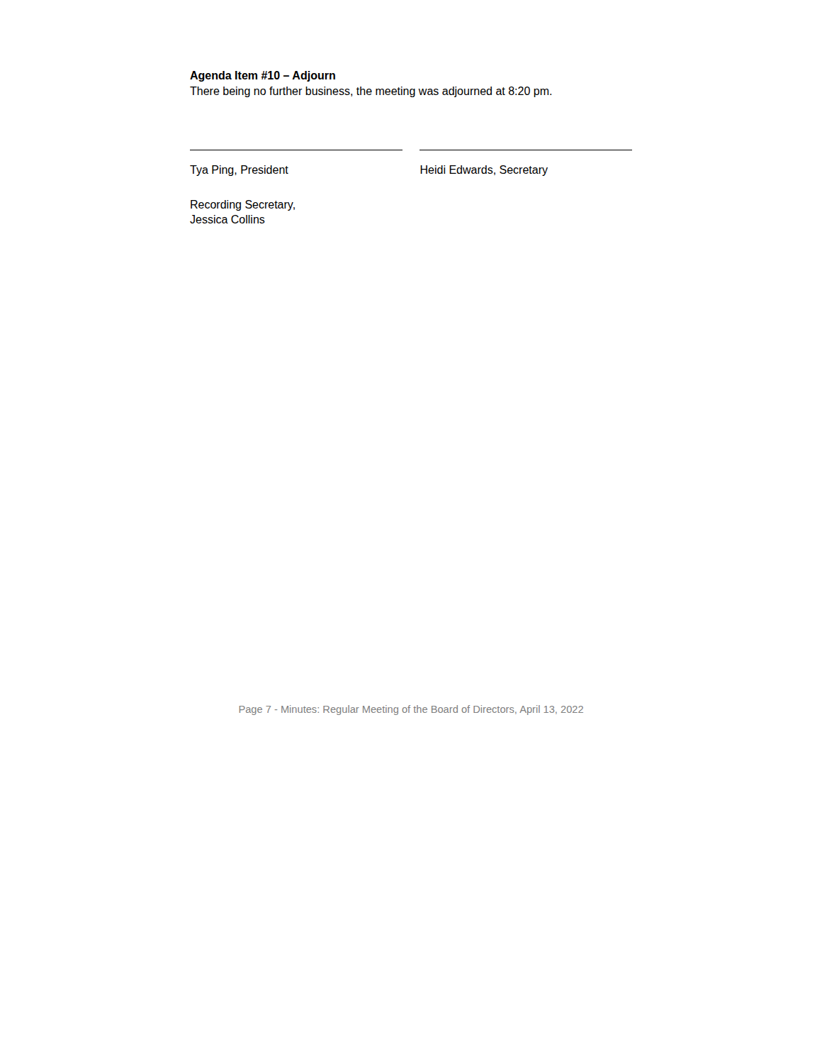Agenda Item #10 – Adjourn
There being no further business, the meeting was adjourned at 8:20 pm.
| Tya Ping, President | | Heidi Edwards, Secretary |
Recording Secretary,
Jessica Collins
Page 7 - Minutes: Regular Meeting of the Board of Directors, April 13, 2022